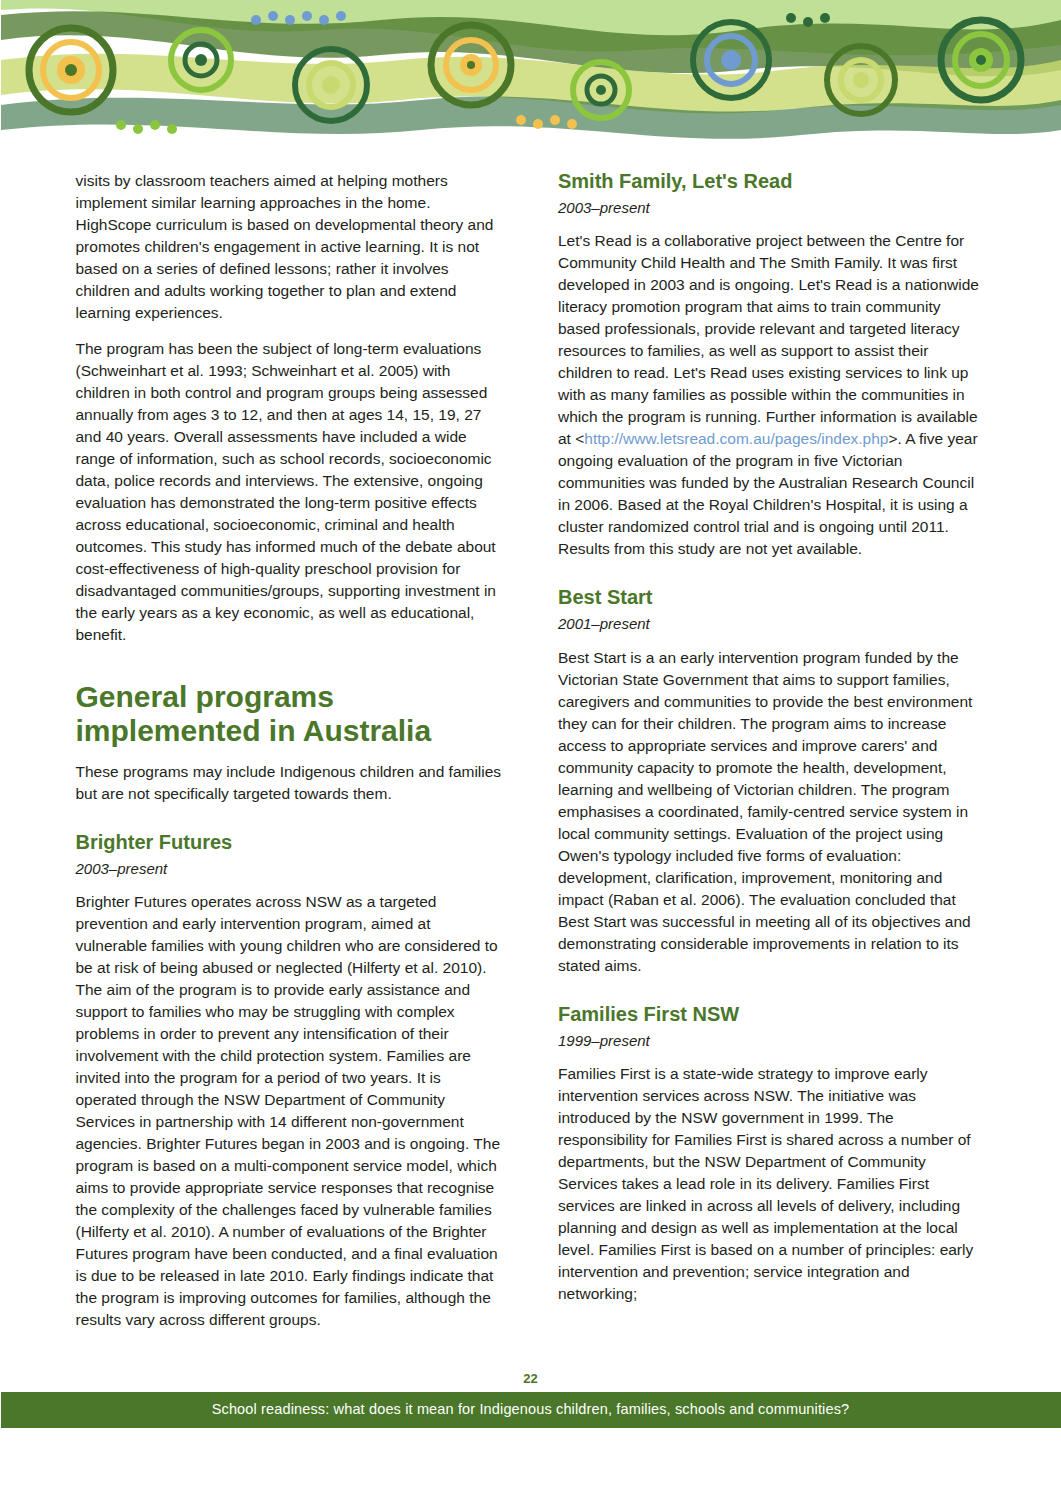visits by classroom teachers aimed at helping mothers implement similar learning approaches in the home. HighScope curriculum is based on developmental theory and promotes children's engagement in active learning. It is not based on a series of defined lessons; rather it involves children and adults working together to plan and extend learning experiences.
The program has been the subject of long-term evaluations (Schweinhart et al. 1993; Schweinhart et al. 2005) with children in both control and program groups being assessed annually from ages 3 to 12, and then at ages 14, 15, 19, 27 and 40 years. Overall assessments have included a wide range of information, such as school records, socioeconomic data, police records and interviews. The extensive, ongoing evaluation has demonstrated the long-term positive effects across educational, socioeconomic, criminal and health outcomes. This study has informed much of the debate about cost-effectiveness of high-quality preschool provision for disadvantaged communities/groups, supporting investment in the early years as a key economic, as well as educational, benefit.
General programs
implemented in Australia
These programs may include Indigenous children and families but are not specifically targeted towards them.
Brighter Futures
2003–present
Brighter Futures operates across NSW as a targeted prevention and early intervention program, aimed at vulnerable families with young children who are considered to be at risk of being abused or neglected (Hilferty et al. 2010). The aim of the program is to provide early assistance and support to families who may be struggling with complex problems in order to prevent any intensification of their involvement with the child protection system. Families are invited into the program for a period of two years. It is operated through the NSW Department of Community Services in partnership with 14 different non-government agencies. Brighter Futures began in 2003 and is ongoing. The program is based on a multi-component service model, which aims to provide appropriate service responses that recognise the complexity of the challenges faced by vulnerable families (Hilferty et al. 2010). A number of evaluations of the Brighter Futures program have been conducted, and a final evaluation is due to be released in late 2010. Early findings indicate that the program is improving outcomes for families, although the results vary across different groups.
Smith Family, Let's Read
2003–present
Let's Read is a collaborative project between the Centre for Community Child Health and The Smith Family. It was first developed in 2003 and is ongoing. Let's Read is a nationwide literacy promotion program that aims to train community based professionals, provide relevant and targeted literacy resources to families, as well as support to assist their children to read. Let's Read uses existing services to link up with as many families as possible within the communities in which the program is running. Further information is available at <http://www.letsread.com.au/pages/index.php>. A five year ongoing evaluation of the program in five Victorian communities was funded by the Australian Research Council in 2006. Based at the Royal Children's Hospital, it is using a cluster randomized control trial and is ongoing until 2011. Results from this study are not yet available.
Best Start
2001–present
Best Start is a an early intervention program funded by the Victorian State Government that aims to support families, caregivers and communities to provide the best environment they can for their children. The program aims to increase access to appropriate services and improve carers' and community capacity to promote the health, development, learning and wellbeing of Victorian children. The program emphasises a coordinated, family-centred service system in local community settings. Evaluation of the project using Owen's typology included five forms of evaluation: development, clarification, improvement, monitoring and impact (Raban et al. 2006). The evaluation concluded that Best Start was successful in meeting all of its objectives and demonstrating considerable improvements in relation to its stated aims.
Families First NSW
1999–present
Families First is a state-wide strategy to improve early intervention services across NSW. The initiative was introduced by the NSW government in 1999. The responsibility for Families First is shared across a number of departments, but the NSW Department of Community Services takes a lead role in its delivery. Families First services are linked in across all levels of delivery, including planning and design as well as implementation at the local level. Families First is based on a number of principles: early intervention and prevention; service integration and networking;
22
School readiness: what does it mean for Indigenous children, families, schools and communities?